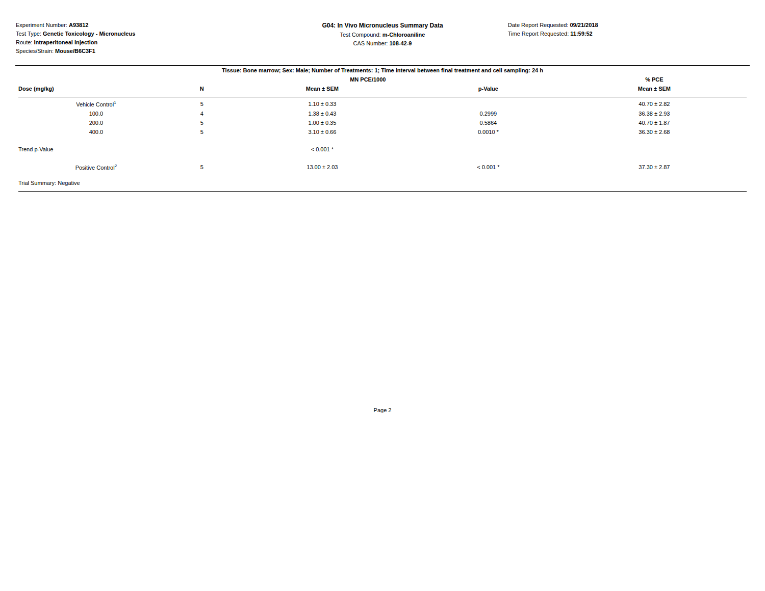| Experiment Number: A93812 Test Type: Genetic Toxicology - Micronucleus Route: Intraperitoneal Injection Species/Strain: Mouse/B6C3F1 | G04: In Vivo Micronucleus Summary Data Test Compound: m-Chloroaniline CAS Number: 108-42-9 | Date Report Requested: 09/21/2018 Time Report Requested: 11:59:52 |
| Tissue: Bone marrow; Sex: Male; Number of Treatments: 1; Time interval between final treatment and cell sampling: 24 h |
| | MN PCE/1000 | % PCE |
| Dose (mg/kg) | N | Mean ± SEM | p-Value | Mean ± SEM |
| Vehicle Control 1 | 5 | 1.10 ± 0.33 | | 40.70 ± 2.82 |
| 100.0 | 4 | 1.38 ± 0.43 | 0.2999 | 36.38 ± 2.93 |
| 200.0 | 5 | 1.00 ± 0.35 | 0.5864 | 40.70 ± 1.87 |
| 400.0 | 5 | 3.10 ± 0.66 | 0.0010 * | 36.30 ± 2.68 |
| Trend p-Value | | < 0.001 * | | |
| Positive Control 2 | 5 | 13.00 ± 2.03 | < 0.001 * | 37.30 ± 2.87 |
| Trial Summary: Negative |
Page 2